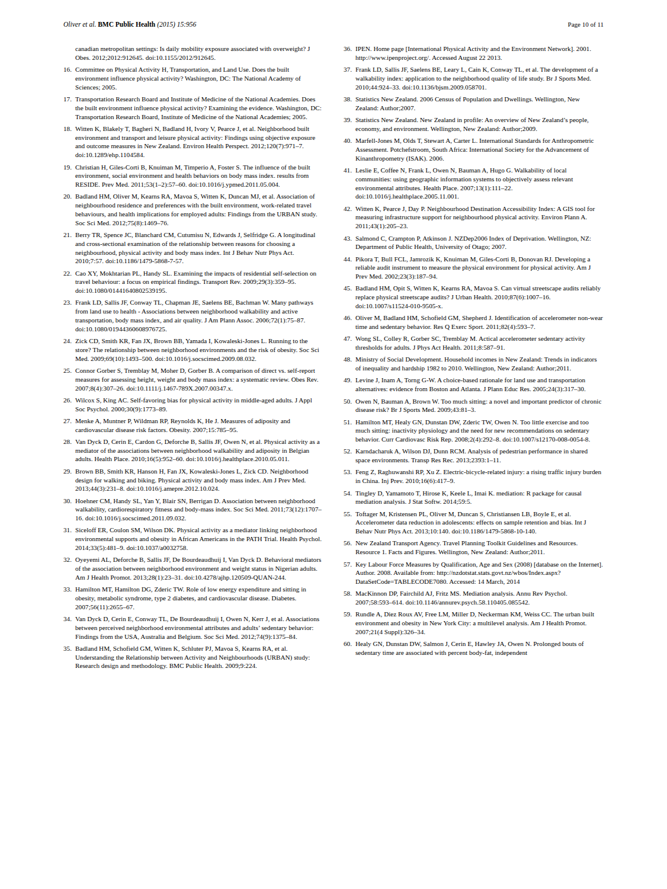Oliver et al. BMC Public Health (2015) 15:956
Page 10 of 11
canadian metropolitan settings: Is daily mobility exposure associated with overweight? J Obes. 2012;2012:912645. doi:10.1155/2012/912645.
16. Committee on Physical Activity H, Transportation, and Land Use. Does the built environment influence physical activity? Washington, DC: The National Academy of Sciences; 2005.
17. Transportation Research Board and Institute of Medicine of the National Academies. Does the built environment influence physical activity? Examining the evidence. Washington, DC: Transportation Research Board, Institute of Medicine of the National Academies; 2005.
18. Witten K, Blakely T, Bagheri N, Badland H, Ivory V, Pearce J, et al. Neighborhood built environment and transport and leisure physical activity: Findings using objective exposure and outcome measures in New Zealand. Environ Health Perspect. 2012;120(7):971–7. doi:10.1289/ehp.1104584.
19. Christian H, Giles-Corti B, Knuiman M, Timperio A, Foster S. The influence of the built environment, social environment and health behaviors on body mass index. results from RESIDE. Prev Med. 2011;53(1–2):57–60. doi:10.1016/j.ypmed.2011.05.004.
20. Badland HM, Oliver M, Kearns RA, Mavoa S, Witten K, Duncan MJ, et al. Association of neighbourhood residence and preferences with the built environment, work-related travel behaviours, and health implications for employed adults: Findings from the URBAN study. Soc Sci Med. 2012;75(8):1469–76.
21. Berry TR, Spence JC, Blanchard CM, Cutumisu N, Edwards J, Selfridge G. A longitudinal and cross-sectional examination of the relationship between reasons for choosing a neighbourhood, physical activity and body mass index. Int J Behav Nutr Phys Act. 2010;7:57. doi:10.1186/1479-5868-7-57.
22. Cao XY, Mokhtarian PL, Handy SL. Examining the impacts of residential self-selection on travel behaviour: a focus on empirical findings. Transport Rev. 2009;29(3):359–95. doi:10.1080/01441640802539195.
23. Frank LD, Sallis JF, Conway TL, Chapman JE, Saelens BE, Bachman W. Many pathways from land use to health - Associations between neighborhood walkability and active transportation, body mass index, and air quality. J Am Plann Assoc. 2006;72(1):75–87. doi:10.1080/01944360608976725.
24. Zick CD, Smith KR, Fan JX, Brown BB, Yamada I, Kowaleski-Jones L. Running to the store? The relationship between neighborhood environments and the risk of obesity. Soc Sci Med. 2009;69(10):1493–500. doi:10.1016/j.socscimed.2009.08.032.
25. Connor Gorber S, Tremblay M, Moher D, Gorber B. A comparison of direct vs. self-report measures for assessing height, weight and body mass index: a systematic review. Obes Rev. 2007;8(4):307–26. doi:10.1111/j.1467-789X.2007.00347.x.
26. Wilcox S, King AC. Self-favoring bias for physical activity in middle-aged adults. J Appl Soc Psychol. 2000;30(9):1773–89.
27. Menke A, Muntner P, Wildman RP, Reynolds K, He J. Measures of adiposity and cardiovascular disease risk factors. Obesity. 2007;15:785–95.
28. Van Dyck D, Cerin E, Cardon G, Deforche B, Sallis JF, Owen N, et al. Physical activity as a mediator of the associations between neighborhood walkability and adiposity in Belgian adults. Health Place. 2010;16(5):952–60. doi:10.1016/j.healthplace.2010.05.011.
29. Brown BB, Smith KR, Hanson H, Fan JX, Kowaleski-Jones L, Zick CD. Neighborhood design for walking and biking. Physical activity and body mass index. Am J Prev Med. 2013;44(3):231–8. doi:10.1016/j.amepre.2012.10.024.
30. Hoehner CM, Handy SL, Yan Y, Blair SN, Berrigan D. Association between neighborhood walkability, cardiorespiratory fitness and body-mass index. Soc Sci Med. 2011;73(12):1707–16. doi:10.1016/j.socscimed.2011.09.032.
31. Siceloff ER, Coulon SM, Wilson DK. Physical activity as a mediator linking neighborhood environmental supports and obesity in African Americans in the PATH Trial. Health Psychol. 2014;33(5):481–9. doi:10.1037/a0032758.
32. Oyeyemi AL, Deforche B, Sallis JF, De Bourdeaudhuij I, Van Dyck D. Behavioral mediators of the association between neighborhood environment and weight status in Nigerian adults. Am J Health Promot. 2013;28(1):23–31. doi:10.4278/ajhp.120509-QUAN-244.
33. Hamilton MT, Hamilton DG, Zderic TW. Role of low energy expenditure and sitting in obesity, metabolic syndrome, type 2 diabetes, and cardiovascular disease. Diabetes. 2007;56(11):2655–67.
34. Van Dyck D, Cerin E, Conway TL, De Bourdeaudhuij I, Owen N, Kerr J, et al. Associations between perceived neighborhood environmental attributes and adults’ sedentary behavior: Findings from the USA, Australia and Belgium. Soc Sci Med. 2012;74(9):1375–84.
35. Badland HM, Schofield GM, Witten K, Schluter PJ, Mavoa S, Kearns RA, et al. Understanding the Relationship between Activity and Neighbourhoods (URBAN) study: Research design and methodology. BMC Public Health. 2009;9:224.
36. IPEN. Home page [International Physical Activity and the Environment Network]. 2001. http://www.ipenproject.org/. Accessed August 22 2013.
37. Frank LD, Sallis JF, Saelens BE, Leary L, Cain K, Conway TL, et al. The development of a walkability index: application to the neighborhood quality of life study. Br J Sports Med. 2010;44:924–33. doi:10.1136/bjsm.2009.058701.
38. Statistics New Zealand. 2006 Census of Population and Dwellings. Wellington, New Zealand: Author;2007.
39. Statistics New Zealand. New Zealand in profile: An overview of New Zealand’s people, economy, and environment. Wellington, New Zealand: Author;2009.
40. Marfell-Jones M, Olds T, Stewart A, Carter L. International Standards for Anthropometric Assessment. Potchefstroom, South Africa: International Society for the Advancement of Kinanthropometry (ISAK). 2006.
41. Leslie E, Coffee N, Frank L, Owen N, Bauman A, Hugo G. Walkability of local communities: using geographic information systems to objectively assess relevant environmental attributes. Health Place. 2007;13(1):111–22. doi:10.1016/j.healthplace.2005.11.001.
42. Witten K, Pearce J, Day P. Neighbourhood Destination Accessibility Index: A GIS tool for measuring infrastructure support for neighbourhood physical activity. Environ Plann A. 2011;43(1):205–23.
43. Salmond C, Crampton P, Atkinson J. NZDep2006 Index of Deprivation. Wellington, NZ: Department of Public Health, University of Otago; 2007.
44. Pikora T, Bull FCL, Jamrozik K, Knuiman M, Giles-Corti B, Donovan RJ. Developing a reliable audit instrument to measure the physical environment for physical activity. Am J Prev Med. 2002;23(3):187–94.
45. Badland HM, Opit S, Witten K, Kearns RA, Mavoa S. Can virtual streetscape audits reliably replace physical streetscape audits? J Urban Health. 2010;87(6):1007–16. doi:10.1007/s11524-010-9505-x.
46. Oliver M, Badland HM, Schofield GM, Shepherd J. Identification of accelerometer non-wear time and sedentary behavior. Res Q Exerc Sport. 2011;82(4):593–7.
47. Wong SL, Colley R, Gorber SC, Tremblay M. Actical accelerometer sedentary activity thresholds for adults. J Phys Act Health. 2011;8:587–91.
48. Ministry of Social Development. Household incomes in New Zealand: Trends in indicators of inequality and hardship 1982 to 2010. Wellington, New Zealand: Author;2011.
49. Levine J, Inam A, Torng G-W. A choice-based rationale for land use and transportation alternatives: evidence from Boston and Atlanta. J Plann Educ Res. 2005;24(3):317–30.
50. Owen N, Bauman A, Brown W. Too much sitting: a novel and important predictor of chronic disease risk? Br J Sports Med. 2009;43:81–3.
51. Hamilton MT, Healy GN, Dunstan DW, Zderic TW, Owen N. Too little exercise and too much sitting: inactivity physiology and the need for new recommendations on sedentary behavior. Curr Cardiovasc Risk Rep. 2008;2(4):292–8. doi:10.1007/s12170-008-0054-8.
52. Karndacharuk A, Wilson DJ, Dunn RCM. Analysis of pedestrian performance in shared space environments. Transp Res Rec. 2013;2393:1–11.
53. Feng Z, Raghuwanshi RP, Xu Z. Electric-bicycle-related injury: a rising traffic injury burden in China. Inj Prev. 2010;16(6):417–9.
54. Tingley D, Yamamoto T, Hirose K, Keele L, Imai K. mediation: R package for causal mediation analysis. J Stat Softw. 2014;59:5.
55. Toftager M, Kristensen PL, Oliver M, Duncan S, Christiansen LB, Boyle E, et al. Accelerometer data reduction in adolescents: effects on sample retention and bias. Int J Behav Nutr Phys Act. 2013;10:140. doi:10.1186/1479-5868-10-140.
56. New Zealand Transport Agency. Travel Planning Toolkit Guidelines and Resources. Resource 1. Facts and Figures. Wellington, New Zealand: Author;2011.
57. Key Labour Force Measures by Qualification, Age and Sex (2008) [database on the Internet]. Author. 2008. Available from: http://nzdotstat.stats.govt.nz/wbos/Index.aspx?DataSetCode=TABLECODE7080. Accessed: 14 March, 2014
58. MacKinnon DP, Fairchild AJ, Fritz MS. Mediation analysis. Annu Rev Psychol. 2007;58:593–614. doi:10.1146/annurev.psych.58.110405.085542.
59. Rundle A, Diez Roux AV, Free LM, Miller D, Neckerman KM, Weiss CC. The urban built environment and obesity in New York City: a multilevel analysis. Am J Health Promot. 2007;21(4 Suppl):326–34.
60. Healy GN, Dunstan DW, Salmon J, Cerin E, Hawley JA, Owen N. Prolonged bouts of sedentary time are associated with percent body-fat, independent